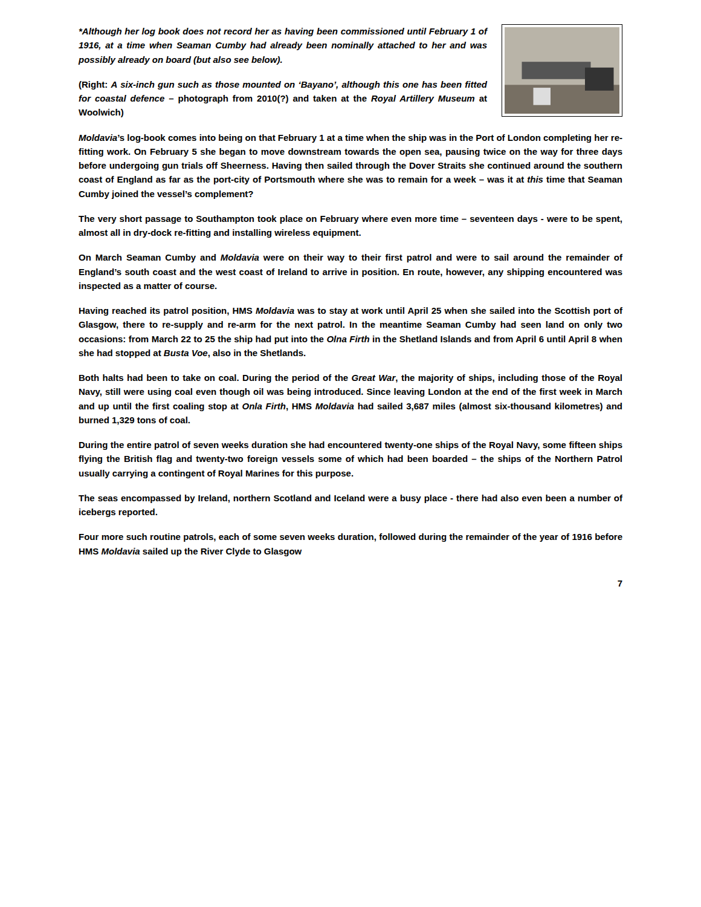*Although her log book does not record her as having been commissioned until February 1 of 1916, at a time when Seaman Cumby had already been nominally attached to her and was possibly already on board (but also see below).
(Right: A six-inch gun such as those mounted on ‘Bayano’, although this one has been fitted for coastal defence – photograph from 2010(?) and taken at the Royal Artillery Museum at Woolwich)
Moldavia’s log-book comes into being on that February 1 at a time when the ship was in the Port of London completing her re-fitting work. On February 5 she began to move downstream towards the open sea, pausing twice on the way for three days before undergoing gun trials off Sheerness. Having then sailed through the Dover Straits she continued around the southern coast of England as far as the port-city of Portsmouth where she was to remain for a week – was it at this time that Seaman Cumby joined the vessel’s complement?
The very short passage to Southampton took place on February where even more time – seventeen days - were to be spent, almost all in dry-dock re-fitting and installing wireless equipment.
On March Seaman Cumby and Moldavia were on their way to their first patrol and were to sail around the remainder of England’s south coast and the west coast of Ireland to arrive in position. En route, however, any shipping encountered was inspected as a matter of course.
Having reached its patrol position, HMS Moldavia was to stay at work until April 25 when she sailed into the Scottish port of Glasgow, there to re-supply and re-arm for the next patrol. In the meantime Seaman Cumby had seen land on only two occasions: from March 22 to 25 the ship had put into the Olna Firth in the Shetland Islands and from April 6 until April 8 when she had stopped at Busta Voe, also in the Shetlands.
Both halts had been to take on coal. During the period of the Great War, the majority of ships, including those of the Royal Navy, still were using coal even though oil was being introduced. Since leaving London at the end of the first week in March and up until the first coaling stop at Onla Firth, HMS Moldavia had sailed 3,687 miles (almost six-thousand kilometres) and burned 1,329 tons of coal.
During the entire patrol of seven weeks duration she had encountered twenty-one ships of the Royal Navy, some fifteen ships flying the British flag and twenty-two foreign vessels some of which had been boarded – the ships of the Northern Patrol usually carrying a contingent of Royal Marines for this purpose.
The seas encompassed by Ireland, northern Scotland and Iceland were a busy place - there had also even been a number of icebergs reported.
Four more such routine patrols, each of some seven weeks duration, followed during the remainder of the year of 1916 before HMS Moldavia sailed up the River Clyde to Glasgow
7